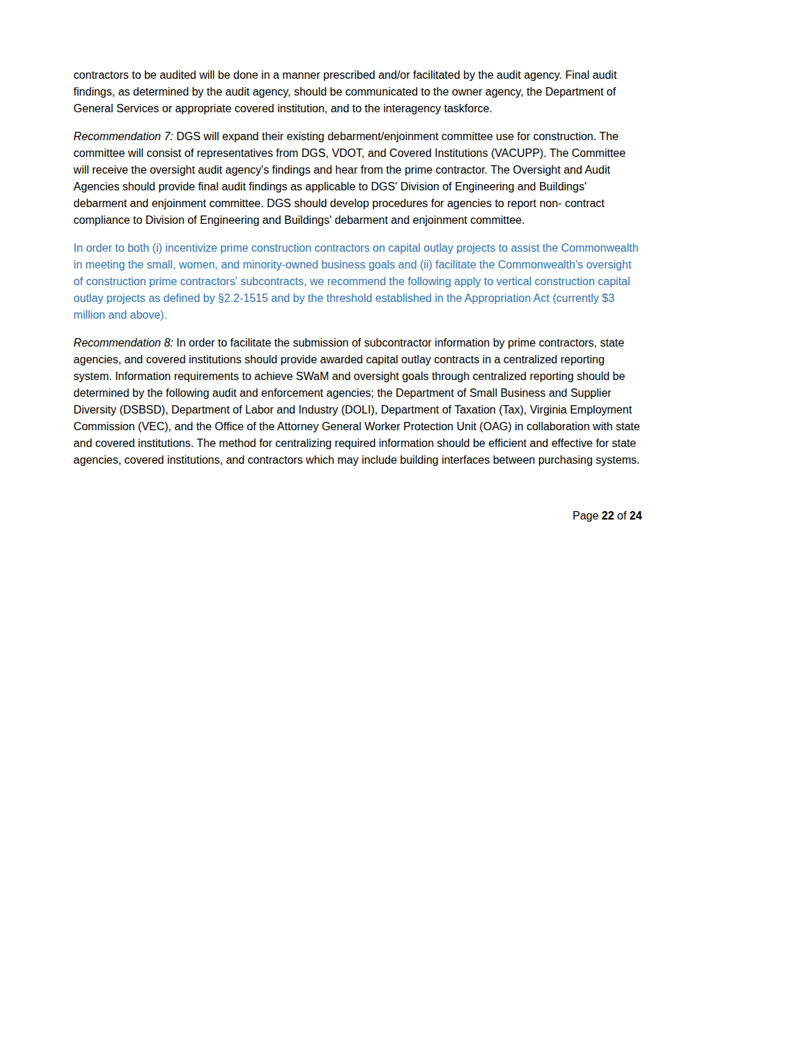contractors to be audited will be done in a manner prescribed and/or facilitated by the audit agency. Final audit findings, as determined by the audit agency, should be communicated to the owner agency, the Department of General Services or appropriate covered institution, and to the interagency taskforce.
Recommendation 7: DGS will expand their existing debarment/enjoinment committee use for construction. The committee will consist of representatives from DGS, VDOT, and Covered Institutions (VACUPP). The Committee will receive the oversight audit agency's findings and hear from the prime contractor. The Oversight and Audit Agencies should provide final audit findings as applicable to DGS' Division of Engineering and Buildings' debarment and enjoinment committee. DGS should develop procedures for agencies to report non- contract compliance to Division of Engineering and Buildings' debarment and enjoinment committee.
In order to both (i) incentivize prime construction contractors on capital outlay projects to assist the Commonwealth in meeting the small, women, and minority-owned business goals and (ii) facilitate the Commonwealth's oversight of construction prime contractors' subcontracts, we recommend the following apply to vertical construction capital outlay projects as defined by §2.2-1515 and by the threshold established in the Appropriation Act (currently $3 million and above).
Recommendation 8: In order to facilitate the submission of subcontractor information by prime contractors, state agencies, and covered institutions should provide awarded capital outlay contracts in a centralized reporting system. Information requirements to achieve SWaM and oversight goals through centralized reporting should be determined by the following audit and enforcement agencies; the Department of Small Business and Supplier Diversity (DSBSD), Department of Labor and Industry (DOLI), Department of Taxation (Tax), Virginia Employment Commission (VEC), and the Office of the Attorney General Worker Protection Unit (OAG) in collaboration with state and covered institutions. The method for centralizing required information should be efficient and effective for state agencies, covered institutions, and contractors which may include building interfaces between purchasing systems.
Page 22 of 24